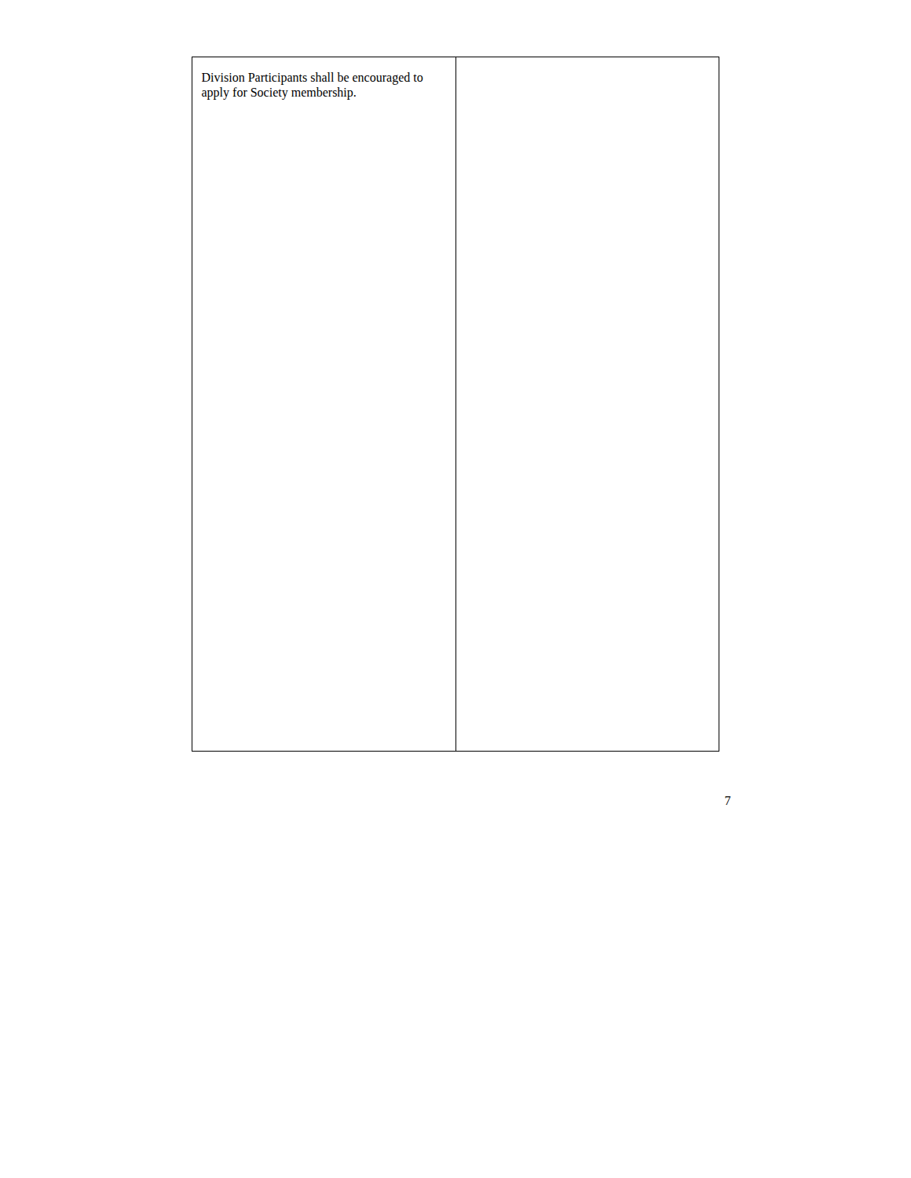| Division Participants shall be encouraged to apply for Society membership. | |
7